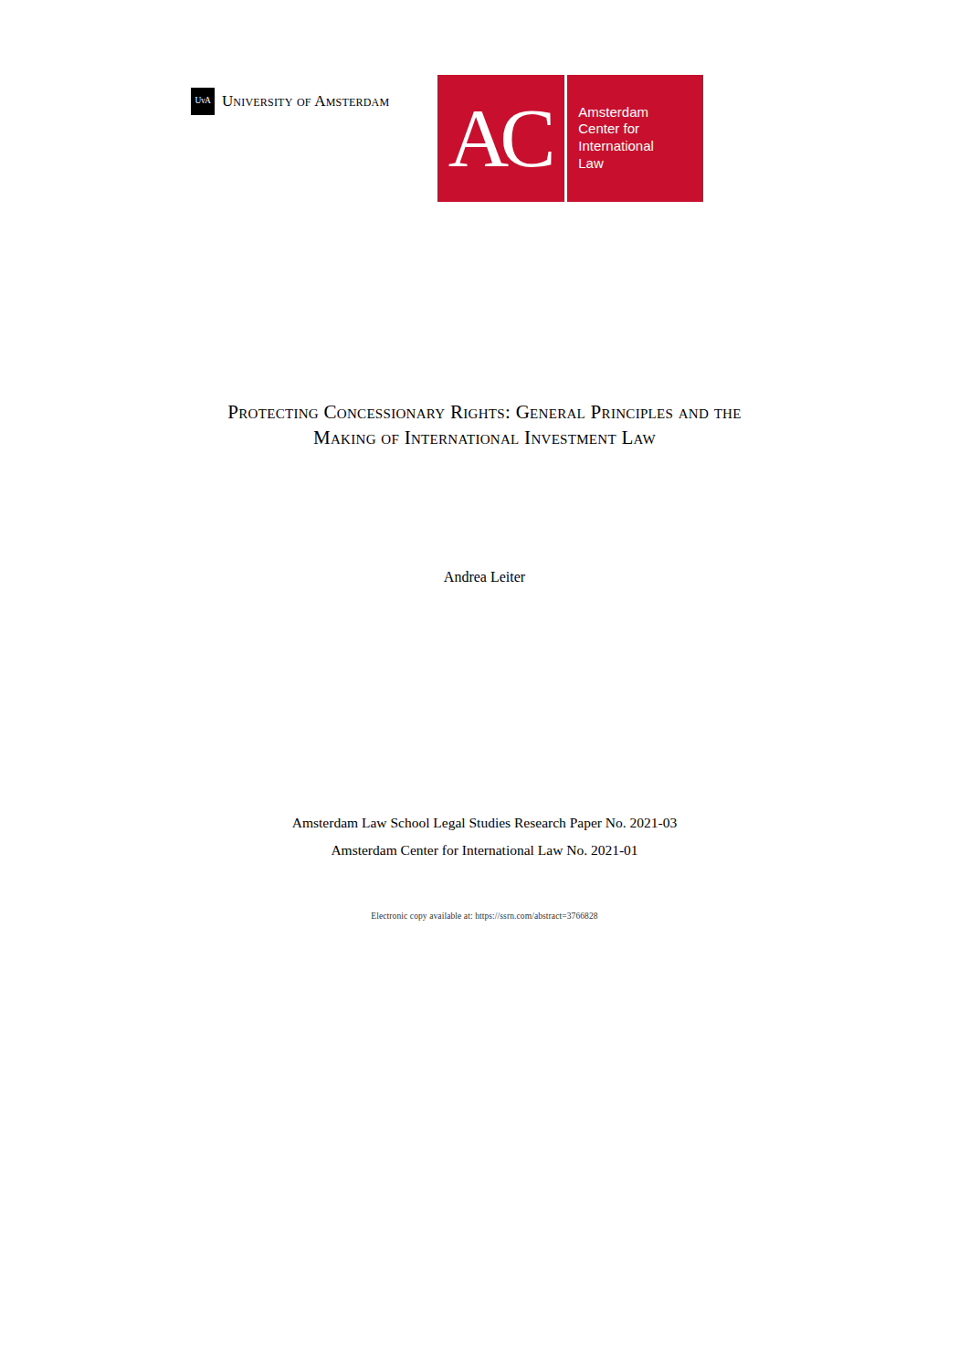UvA
University of Amsterdam
AC
Amsterdam
Center for
International
Law
Protecting Concessionary Rights: General Principles and the Making of International Investment Law
Andrea Leiter
Amsterdam Law School Legal Studies Research Paper No. 2021-03
Amsterdam Center for International Law No. 2021-01
Electronic copy available at: https://ssrn.com/abstract=3766828